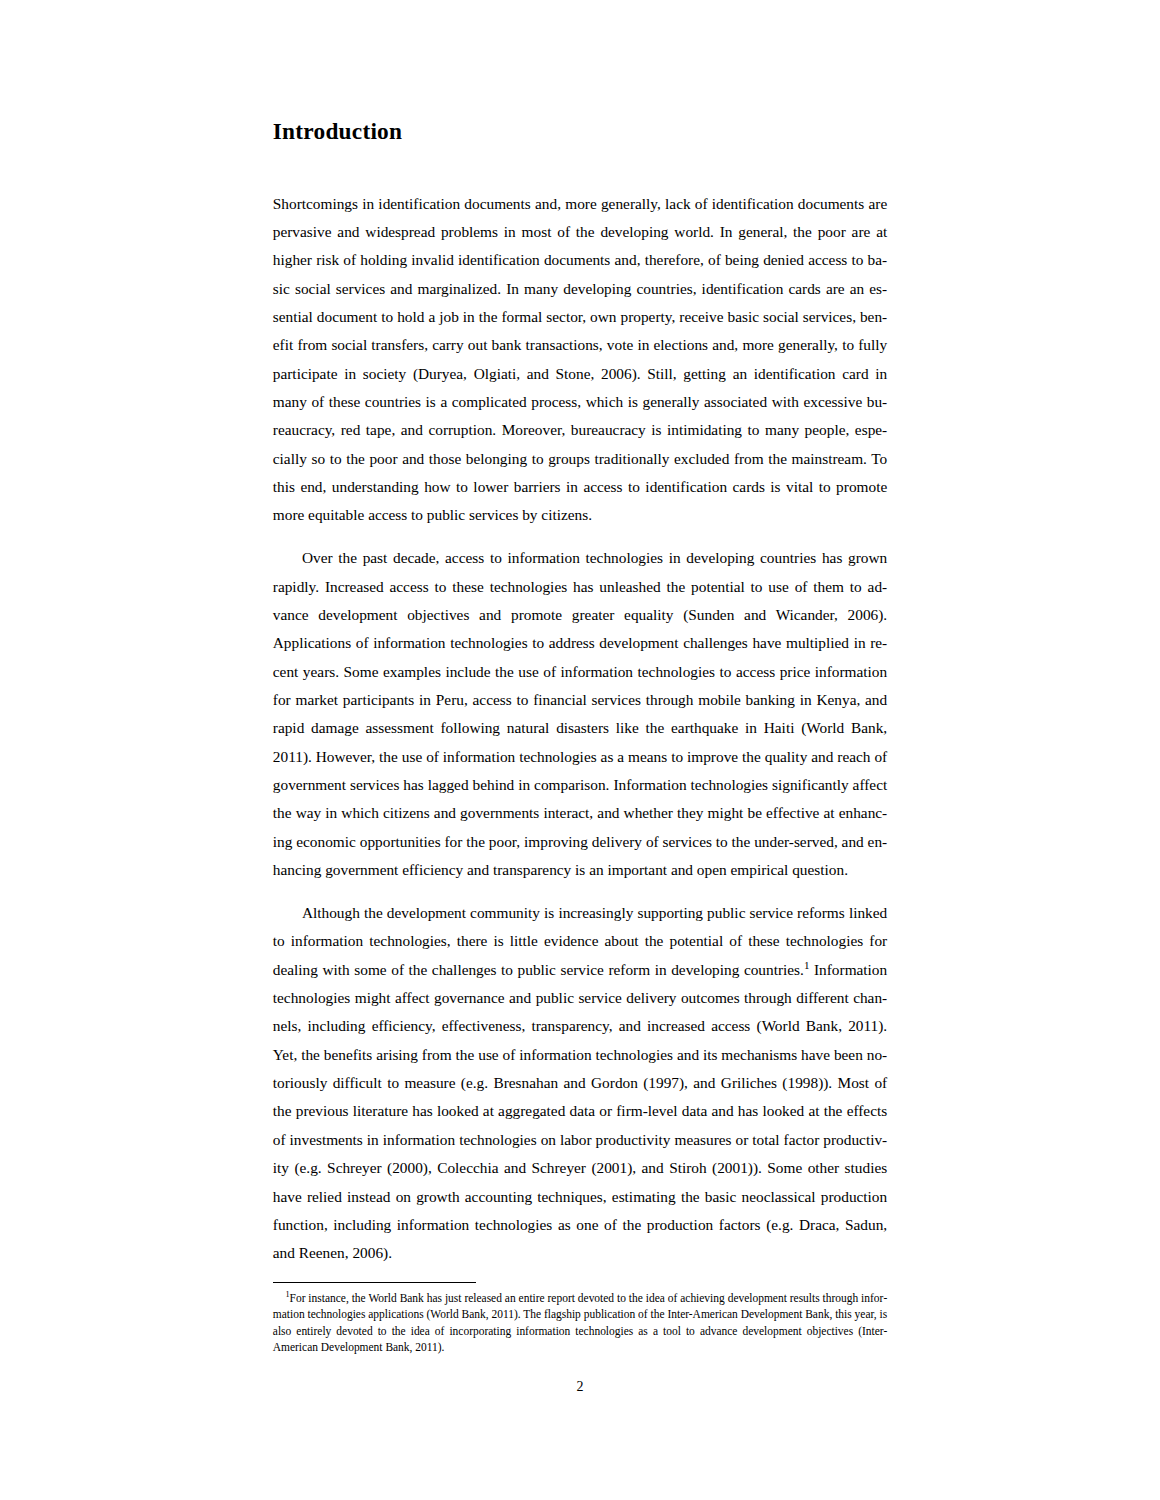Introduction
Shortcomings in identification documents and, more generally, lack of identification documents are pervasive and widespread problems in most of the developing world. In general, the poor are at higher risk of holding invalid identification documents and, therefore, of being denied access to basic social services and marginalized. In many developing countries, identification cards are an essential document to hold a job in the formal sector, own property, receive basic social services, benefit from social transfers, carry out bank transactions, vote in elections and, more generally, to fully participate in society (Duryea, Olgiati, and Stone, 2006). Still, getting an identification card in many of these countries is a complicated process, which is generally associated with excessive bureaucracy, red tape, and corruption. Moreover, bureaucracy is intimidating to many people, especially so to the poor and those belonging to groups traditionally excluded from the mainstream. To this end, understanding how to lower barriers in access to identification cards is vital to promote more equitable access to public services by citizens.
Over the past decade, access to information technologies in developing countries has grown rapidly. Increased access to these technologies has unleashed the potential to use of them to advance development objectives and promote greater equality (Sunden and Wicander, 2006). Applications of information technologies to address development challenges have multiplied in recent years. Some examples include the use of information technologies to access price information for market participants in Peru, access to financial services through mobile banking in Kenya, and rapid damage assessment following natural disasters like the earthquake in Haiti (World Bank, 2011). However, the use of information technologies as a means to improve the quality and reach of government services has lagged behind in comparison. Information technologies significantly affect the way in which citizens and governments interact, and whether they might be effective at enhancing economic opportunities for the poor, improving delivery of services to the under-served, and enhancing government efficiency and transparency is an important and open empirical question.
Although the development community is increasingly supporting public service reforms linked to information technologies, there is little evidence about the potential of these technologies for dealing with some of the challenges to public service reform in developing countries.1 Information technologies might affect governance and public service delivery outcomes through different channels, including efficiency, effectiveness, transparency, and increased access (World Bank, 2011). Yet, the benefits arising from the use of information technologies and its mechanisms have been notoriously difficult to measure (e.g. Bresnahan and Gordon (1997), and Griliches (1998)). Most of the previous literature has looked at aggregated data or firm-level data and has looked at the effects of investments in information technologies on labor productivity measures or total factor productivity (e.g. Schreyer (2000), Colecchia and Schreyer (2001), and Stiroh (2001)). Some other studies have relied instead on growth accounting techniques, estimating the basic neoclassical production function, including information technologies as one of the production factors (e.g. Draca, Sadun, and Reenen, 2006).
1For instance, the World Bank has just released an entire report devoted to the idea of achieving development results through information technologies applications (World Bank, 2011). The flagship publication of the Inter-American Development Bank, this year, is also entirely devoted to the idea of incorporating information technologies as a tool to advance development objectives (Inter-American Development Bank, 2011).
2